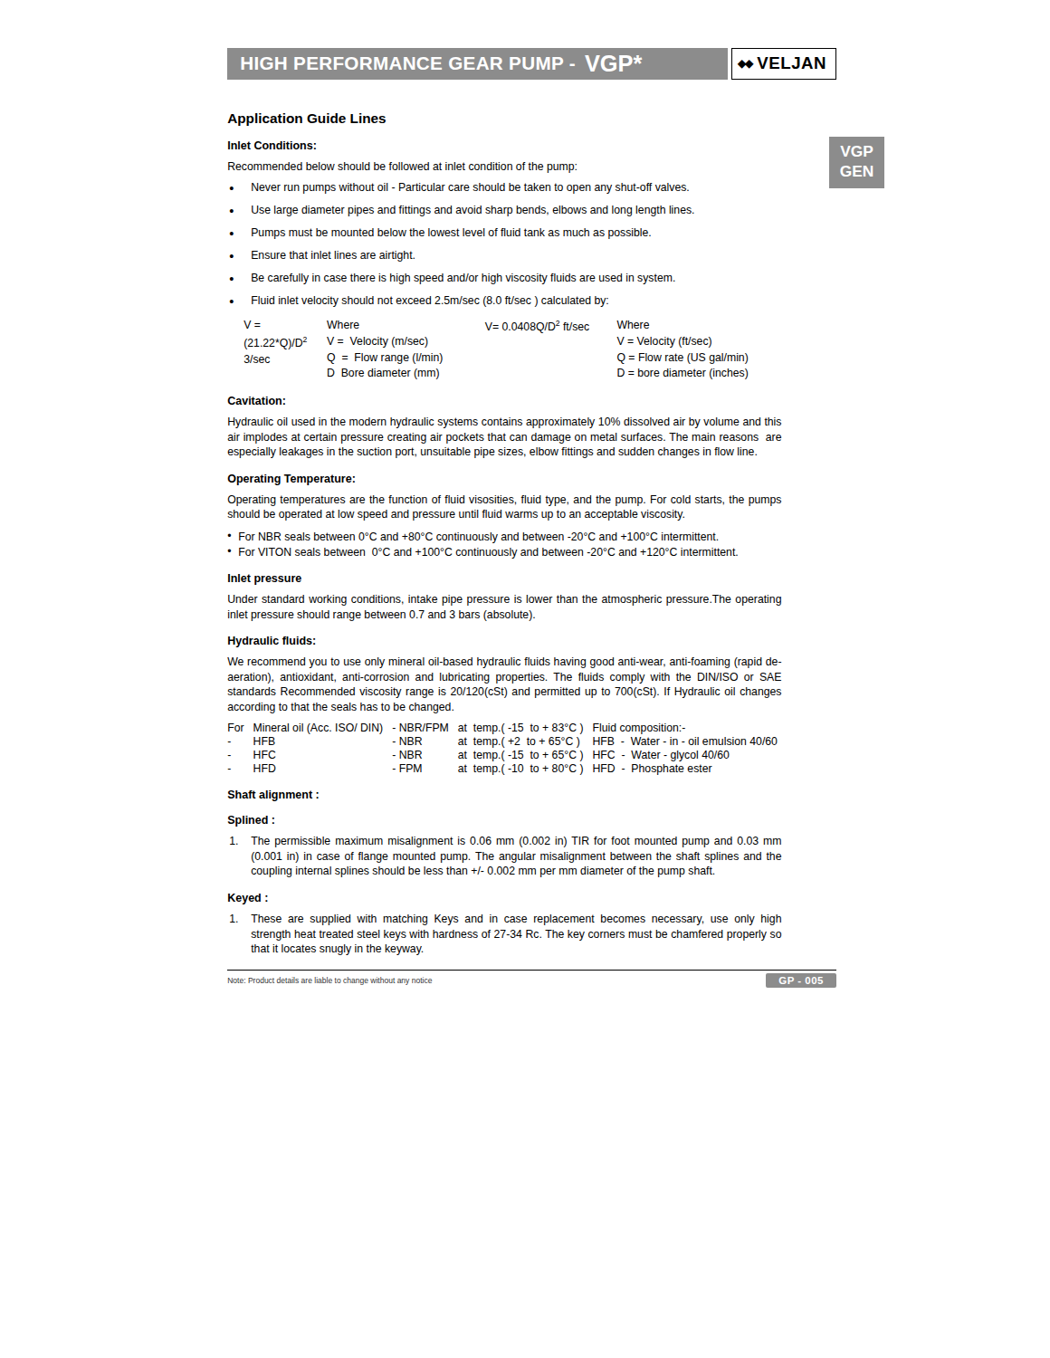HIGH PERFORMANCE GEAR PUMP - VGP*
◆◆VELJAN
VGP
GEN
Application Guide Lines
Inlet Conditions:
Recommended below should be followed at inlet condition of the pump:
Never run pumps without oil - Particular care should be taken to open any shut-off valves.
Use large diameter pipes and fittings and avoid sharp bends, elbows and long length lines.
Pumps must be mounted below the lowest level of fluid tank as much as possible.
Ensure that inlet lines are airtight.
Be carefully in case there is high speed and/or high viscosity fluids are used in system.
Fluid inlet velocity should not exceed 2.5m/sec (8.0 ft/sec ) calculated by:
V = (21.22*Q)/D2 3/sec
Where
V = Velocity (m/sec)
Q = Flow range (l/min)
D Bore diameter (mm)
V= 0.0408Q/D2 ft/sec
Where
V = Velocity (ft/sec)
Q = Flow rate (US gal/min)
D = bore diameter (inches)
Cavitation:
Hydraulic oil used in the modern hydraulic systems contains approximately 10% dissolved air by volume and this air implodes at certain pressure creating air pockets that can damage on metal surfaces. The main reasons are especially leakages in the suction port, unsuitable pipe sizes, elbow fittings and sudden changes in flow line.
Operating Temperature:
Operating temperatures are the function of fluid visosities, fluid type, and the pump. For cold starts, the pumps should be operated at low speed and pressure until fluid warms up to an acceptable viscosity.
For NBR seals between 0°C and +80°C continuously and between -20°C and +100°C intermittent.
For VITON seals between 0°C and +100°C continuously and between -20°C and +120°C intermittent.
Inlet pressure
Under standard working conditions, intake pipe pressure is lower than the atmospheric pressure.The operating inlet pressure should range between 0.7 and 3 bars (absolute).
Hydraulic fluids:
We recommend you to use only mineral oil-based hydraulic fluids having good anti-wear, anti-foaming (rapid de-aeration), antioxidant, anti-corrosion and lubricating properties. The fluids comply with the DIN/ISO or SAE standards Recommended viscosity range is 20/120(cSt) and permitted up to 700(cSt). If Hydraulic oil changes according to that the seals has to be changed.
| For | Mineral oil (Acc. ISO/ DIN) | - NBR/FPM | at temp.( -15 to + 83°C ) | Fluid composition:- |
| - | HFB | - NBR | at temp.( +2 to + 65°C ) | HFB - Water - in - oil emulsion 40/60 |
| - | HFC | - NBR | at temp.( -15 to + 65°C ) | HFC - Water - glycol 40/60 |
| - | HFD | - FPM | at temp.( -10 to + 80°C ) | HFD - Phosphate ester |
Shaft alignment :
Splined :
The permissible maximum misalignment is 0.06 mm (0.002 in) TIR for foot mounted pump and 0.03 mm (0.001 in) in case of flange mounted pump. The angular misalignment between the shaft splines and the coupling internal splines should be less than +/- 0.002 mm per mm diameter of the pump shaft.
Keyed :
These are supplied with matching Keys and in case replacement becomes necessary, use only high strength heat treated steel keys with hardness of 27-34 Rc. The key corners must be chamfered properly so that it locates snugly in the keyway.
Note: Product details are liable to change without any notice
GP - 005